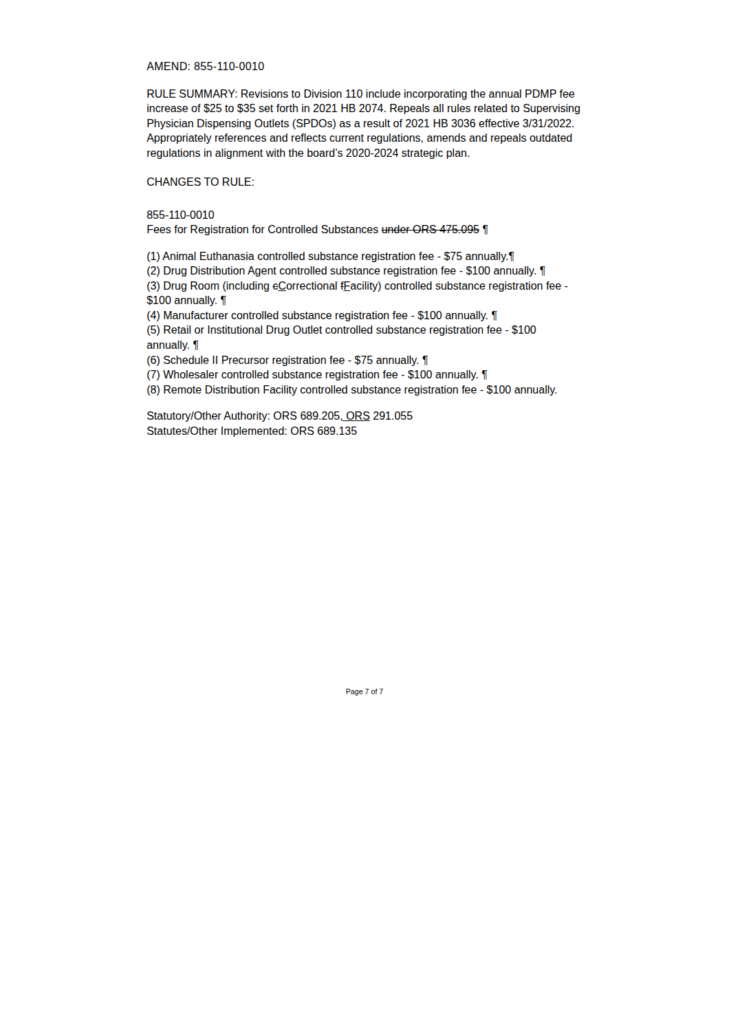AMEND: 855-110-0010
RULE SUMMARY: Revisions to Division 110 include incorporating the annual PDMP fee increase of $25 to $35 set forth in 2021 HB 2074. Repeals all rules related to Supervising Physician Dispensing Outlets (SPDOs) as a result of 2021 HB 3036 effective 3/31/2022. Appropriately references and reflects current regulations, amends and repeals outdated regulations in alignment with the board’s 2020-2024 strategic plan.
CHANGES TO RULE:
855-110-0010
Fees for Registration for Controlled Substances under ORS 475.095 ¶
(1) Animal Euthanasia controlled substance registration fee - $75 annually.¶
(2) Drug Distribution Agent controlled substance registration fee - $100 annually. ¶
(3) Drug Room (including cCorrectional fFacility) controlled substance registration fee - $100 annually. ¶
(4) Manufacturer controlled substance registration fee - $100 annually. ¶
(5) Retail or Institutional Drug Outlet controlled substance registration fee - $100 annually. ¶
(6) Schedule II Precursor registration fee - $75 annually. ¶
(7) Wholesaler controlled substance registration fee - $100 annually. ¶
(8) Remote Distribution Facility controlled substance registration fee - $100 annually.
Statutory/Other Authority: ORS 689.205, ORS 291.055
Statutes/Other Implemented: ORS 689.135
Page 7 of 7